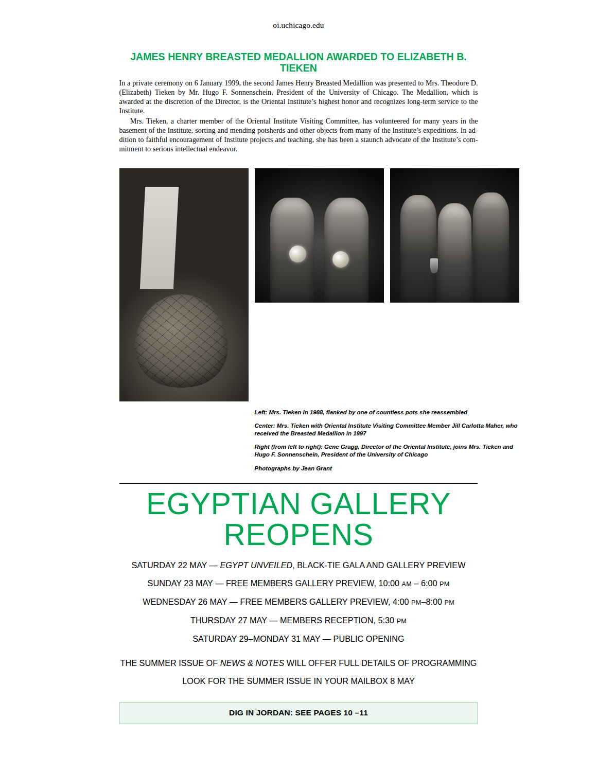oi.uchicago.edu
JAMES HENRY BREASTED MEDALLION AWARDED TO ELIZABETH B. TIEKEN
In a private ceremony on 6 January 1999, the second James Henry Breasted Medallion was presented to Mrs. Theodore D. (Elizabeth) Tieken by Mr. Hugo F. Sonnenschein, President of the University of Chicago. The Medallion, which is awarded at the discretion of the Director, is the Oriental Institute’s highest honor and recognizes long-term service to the Institute.
Mrs. Tieken, a charter member of the Oriental Institute Visiting Committee, has volunteered for many years in the basement of the Institute, sorting and mending potsherds and other objects from many of the Institute’s expeditions. In addition to faithful encouragement of Institute projects and teaching, she has been a staunch advocate of the Institute’s commitment to serious intellectual endeavor.
Left: Mrs. Tieken in 1988, flanked by one of countless pots she reassembled
Center: Mrs. Tieken with Oriental Institute Visiting Committee Member Jill Carlotta Maher, who received the Breasted Medallion in 1997
Right (from left to right): Gene Gragg, Director of the Oriental Institute, joins Mrs. Tieken and Hugo F. Sonnenschein, President of the University of Chicago
Photographs by Jean Grant
EGYPTIAN GALLERY
REOPENS
SATURDAY 22 MAY — EGYPT UNVEILED, BLACK-TIE GALA AND GALLERY PREVIEW
SUNDAY 23 MAY — FREE MEMBERS GALLERY PREVIEW, 10:00 AM – 6:00 PM
WEDNESDAY 26 MAY — FREE MEMBERS GALLERY PREVIEW, 4:00 PM–8:00 PM
THURSDAY 27 MAY — MEMBERS RECEPTION, 5:30 PM
SATURDAY 29–MONDAY 31 MAY — PUBLIC OPENING
THE SUMMER ISSUE OF NEWS & NOTES WILL OFFER FULL DETAILS OF PROGRAMMING
LOOK FOR THE SUMMER ISSUE IN YOUR MAILBOX 8 MAY
DIG IN JORDAN: SEE PAGES 10 –11